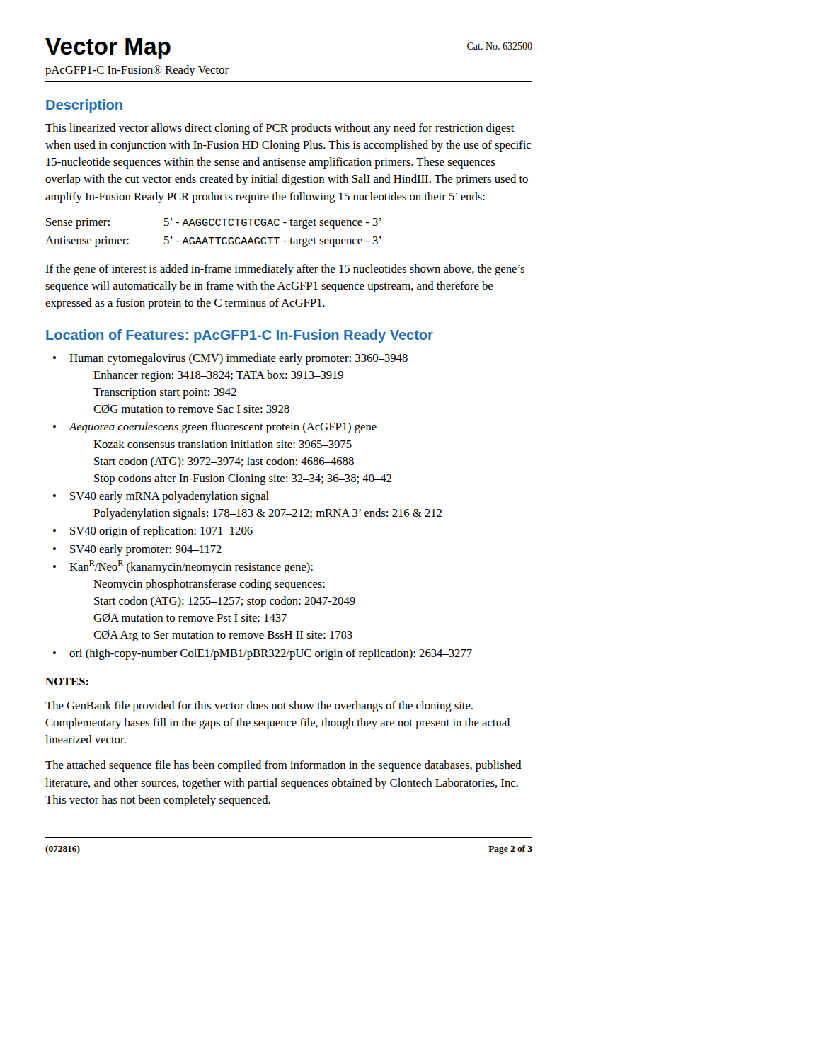Cat. No. 632500
Vector Map
pAcGFP1-C In-Fusion® Ready Vector
Description
This linearized vector allows direct cloning of PCR products without any need for restriction digest when used in conjunction with In-Fusion HD Cloning Plus. This is accomplished by the use of specific 15-nucleotide sequences within the sense and antisense amplification primers. These sequences overlap with the cut vector ends created by initial digestion with SalI and HindIII. The primers used to amplify In-Fusion Ready PCR products require the following 15 nucleotides on their 5’ ends:
| Sense primer: | 5’ - AAGGCCTCTGTCGAC - target sequence - 3’ |
| Antisense primer: | 5’ - AGAATTCGCAAGCTT - target sequence - 3’ |
If the gene of interest is added in-frame immediately after the 15 nucleotides shown above, the gene’s sequence will automatically be in frame with the AcGFP1 sequence upstream, and therefore be expressed as a fusion protein to the C terminus of AcGFP1.
Location of Features: pAcGFP1-C In-Fusion Ready Vector
Human cytomegalovirus (CMV) immediate early promoter: 3360–3948
Enhancer region: 3418–3824; TATA box: 3913–3919
Transcription start point: 3942
CØG mutation to remove Sac I site: 3928
Aequorea coerulescens green fluorescent protein (AcGFP1) gene
Kozak consensus translation initiation site: 3965–3975
Start codon (ATG): 3972–3974; last codon: 4686–4688
Stop codons after In-Fusion Cloning site: 32–34; 36–38; 40–42
SV40 early mRNA polyadenylation signal
Polyadenylation signals: 178–183 & 207–212; mRNA 3’ ends: 216 & 212
SV40 origin of replication: 1071–1206
SV40 early promoter: 904–1172
KanR/NeoR (kanamycin/neomycin resistance gene):
Neomycin phosphotransferase coding sequences:
Start codon (ATG): 1255–1257; stop codon: 2047-2049
GØA mutation to remove Pst I site: 1437
CØA Arg to Ser mutation to remove BssH II site: 1783
ori (high-copy-number ColE1/pMB1/pBR322/pUC origin of replication): 2634–3277
NOTES:
The GenBank file provided for this vector does not show the overhangs of the cloning site. Complementary bases fill in the gaps of the sequence file, though they are not present in the actual linearized vector.
The attached sequence file has been compiled from information in the sequence databases, published literature, and other sources, together with partial sequences obtained by Clontech Laboratories, Inc. This vector has not been completely sequenced.
(072816) Page 2 of 3